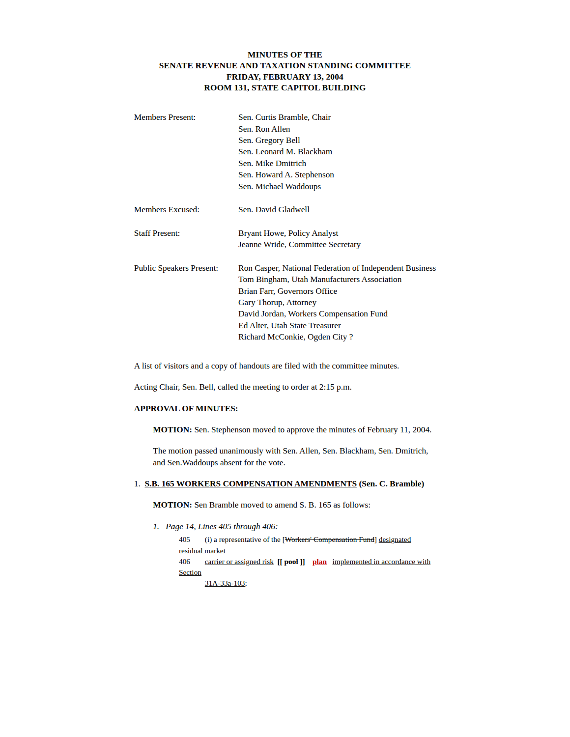MINUTES OF THE SENATE REVENUE AND TAXATION STANDING COMMITTEE FRIDAY, FEBRUARY 13, 2004 ROOM 131, STATE CAPITOL BUILDING
| Members Present: | Sen. Curtis Bramble, Chair Sen. Ron Allen Sen. Gregory Bell Sen. Leonard M. Blackham Sen. Mike Dmitrich Sen. Howard A. Stephenson Sen. Michael Waddoups |
| Members Excused: | Sen. David Gladwell |
| Staff Present: | Bryant Howe, Policy Analyst Jeanne Wride, Committee Secretary |
| Public Speakers Present: | Ron Casper, National Federation of Independent Business Tom Bingham, Utah Manufacturers Association Brian Farr, Governors Office Gary Thorup, Attorney David Jordan, Workers Compensation Fund Ed Alter, Utah State Treasurer Richard McConkie, Ogden City ? |
A list of visitors and a copy of handouts are filed with the committee minutes.
Acting Chair, Sen. Bell, called the meeting to order at 2:15 p.m.
APPROVAL OF MINUTES:
MOTION: Sen. Stephenson moved to approve the minutes of February 11, 2004.
The motion passed unanimously with Sen. Allen, Sen. Blackham, Sen. Dmitrich, and Sen.Waddoups absent for the vote.
1. S.B. 165 WORKERS COMPENSATION AMENDMENTS (Sen. C. Bramble)
MOTION: Sen Bramble moved to amend S. B. 165 as follows:
1. Page 14, Lines 405 through 406:
405(i) a representative of the [Workers' Compensation Fund] designated residual market 406 carrier or assigned risk [[ pool ]] plan implemented in accordance with Section 31A-33a-103;